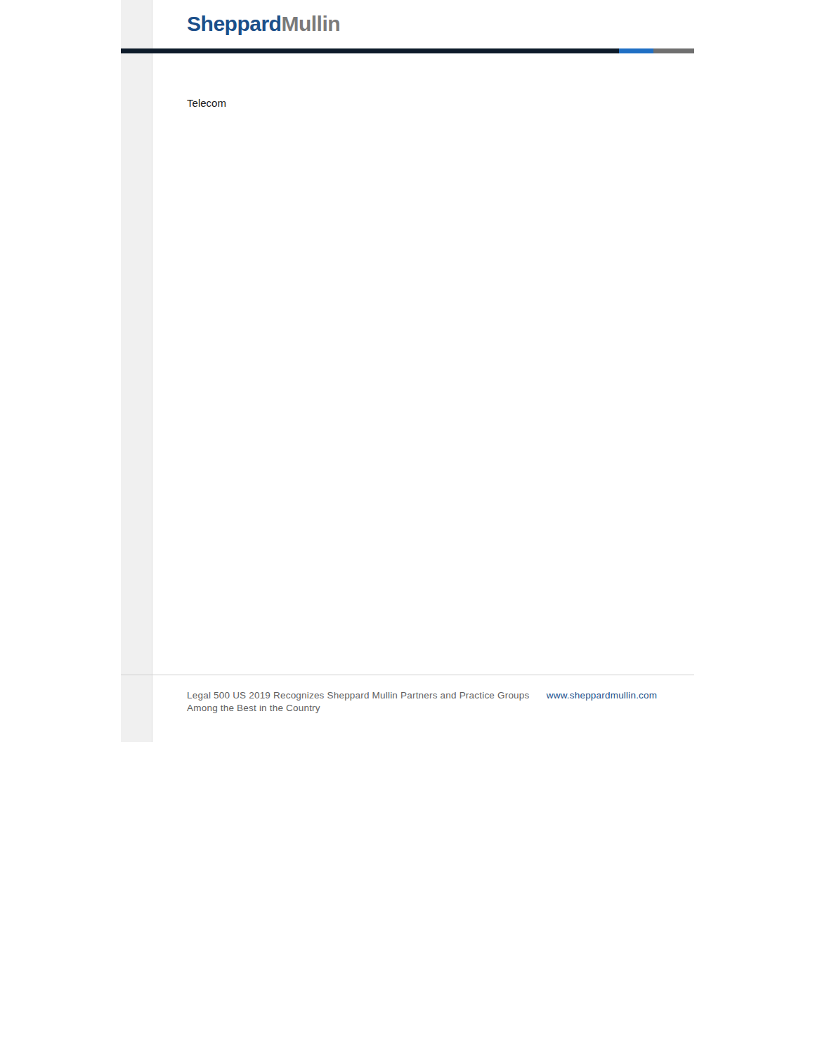Sheppard Mullin
Telecom
Legal 500 US 2019 Recognizes Sheppard Mullin Partners and Practice Groups Among the Best in the Country
www.sheppardmullin.com